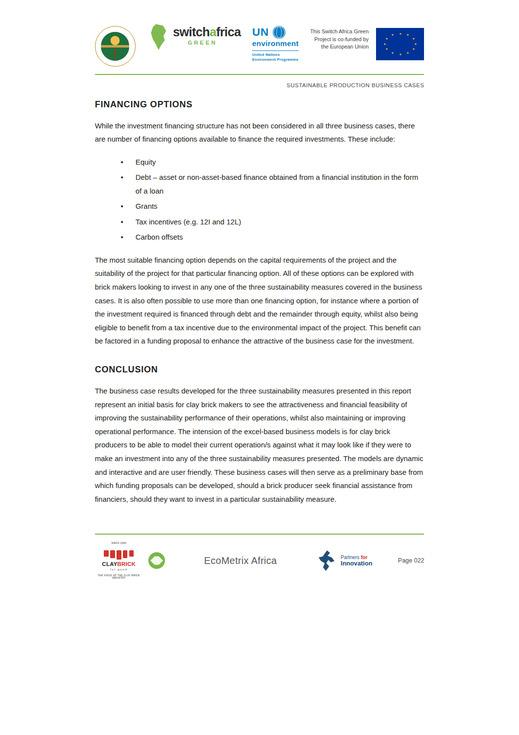switchafrica
GREEN
UN
environment
United Nations
Environment Programme
This Switch Africa Green
Project is co-funded by
the European Union
★ ★ ★ ★ ★ ★ ★ ★ ★ ★ ★ ★
Sustainable Production Business Cases
Financing Options
While the investment financing structure has not been considered in all three business cases, there are number of financing options available to finance the required investments. These include:
Equity
Debt – asset or non-asset-based finance obtained from a financial institution in the form of a loan
Grants
Tax incentives (e.g. 12I and 12L)
Carbon offsets
The most suitable financing option depends on the capital requirements of the project and the suitability of the project for that particular financing option. All of these options can be explored with brick makers looking to invest in any one of the three sustainability measures covered in the business cases. It is also often possible to use more than one financing option, for instance where a portion of the investment required is financed through debt and the remainder through equity, whilst also being eligible to benefit from a tax incentive due to the environmental impact of the project. This benefit can be factored in a funding proposal to enhance the attractive of the business case for the investment.
Conclusion
The business case results developed for the three sustainability measures presented in this report represent an initial basis for clay brick makers to see the attractiveness and financial feasibility of improving the sustainability performance of their operations, whilst also maintaining or improving operational performance. The intension of the excel-based business models is for clay brick producers to be able to model their current operation/s against what it may look like if they were to make an investment into any of the three sustainability measures presented. The models are dynamic and interactive and are user friendly. These business cases will then serve as a preliminary base from which funding proposals can be developed, should a brick producer seek financial assistance from financiers, should they want to invest in a particular sustainability measure.
SINCE 2000
CLAYBRICK
for good
THE VOICE OF THE CLAY BRICK INDUSTRY
EcoMetrix Africa
Partners for
Innovation
Page 022